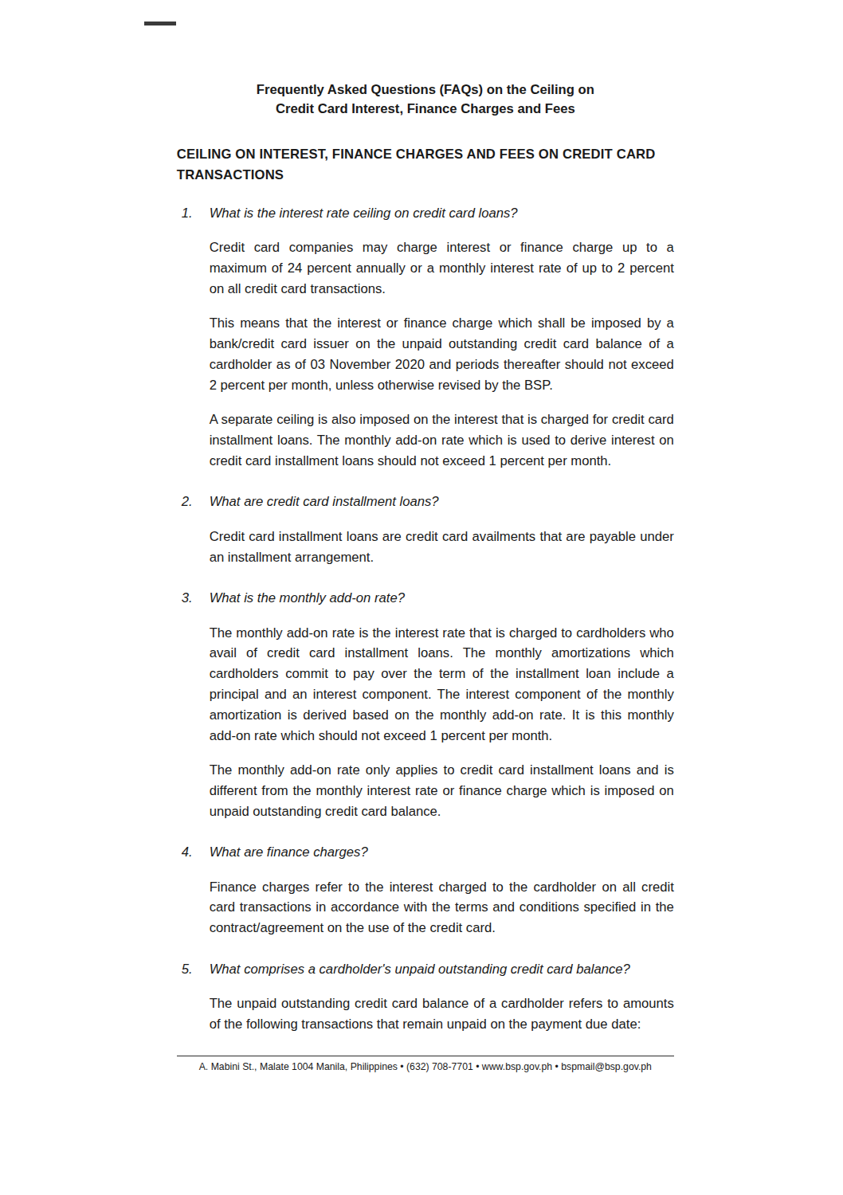Frequently Asked Questions (FAQs) on the Ceiling on
Credit Card Interest, Finance Charges and Fees
CEILING ON INTEREST, FINANCE CHARGES AND FEES ON CREDIT CARD TRANSACTIONS
What is the interest rate ceiling on credit card loans?
Credit card companies may charge interest or finance charge up to a maximum of 24 percent annually or a monthly interest rate of up to 2 percent on all credit card transactions.
This means that the interest or finance charge which shall be imposed by a bank/credit card issuer on the unpaid outstanding credit card balance of a cardholder as of 03 November 2020 and periods thereafter should not exceed 2 percent per month, unless otherwise revised by the BSP.
A separate ceiling is also imposed on the interest that is charged for credit card installment loans. The monthly add-on rate which is used to derive interest on credit card installment loans should not exceed 1 percent per month.
What are credit card installment loans?
Credit card installment loans are credit card availments that are payable under an installment arrangement.
What is the monthly add-on rate?
The monthly add-on rate is the interest rate that is charged to cardholders who avail of credit card installment loans. The monthly amortizations which cardholders commit to pay over the term of the installment loan include a principal and an interest component. The interest component of the monthly amortization is derived based on the monthly add-on rate. It is this monthly add-on rate which should not exceed 1 percent per month.
The monthly add-on rate only applies to credit card installment loans and is different from the monthly interest rate or finance charge which is imposed on unpaid outstanding credit card balance.
What are finance charges?
Finance charges refer to the interest charged to the cardholder on all credit card transactions in accordance with the terms and conditions specified in the contract/agreement on the use of the credit card.
What comprises a cardholder's unpaid outstanding credit card balance?
The unpaid outstanding credit card balance of a cardholder refers to amounts of the following transactions that remain unpaid on the payment due date:
A. Mabini St., Malate 1004 Manila, Philippines • (632) 708-7701 • www.bsp.gov.ph • bspmail@bsp.gov.ph